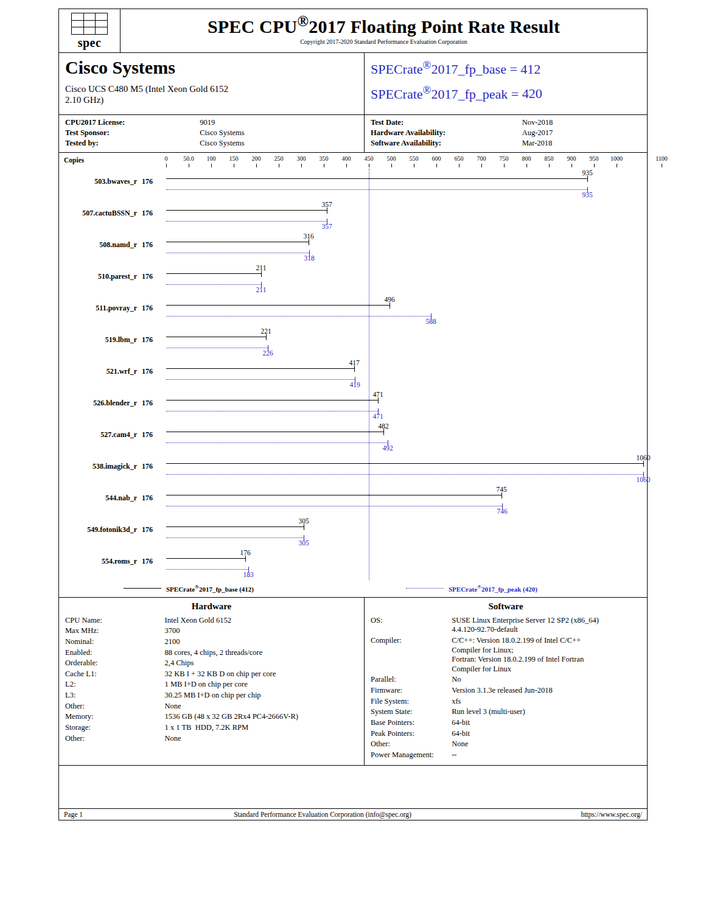spec
SPEC CPU®2017 Floating Point Rate Result
Copyright 2017-2020 Standard Performance Evaluation Corporation
Cisco Systems
Cisco UCS C480 M5 (Intel Xeon Gold 6152
2.10 GHz)
SPECrate®2017_fp_base = 412
SPECrate®2017_fp_peak = 420
| CPU2017 License: | 9019 |
| Test Sponsor: | Cisco Systems |
| Tested by: | Cisco Systems |
| Test Date: | Nov-2018 |
| Hardware Availability: | Aug-2017 |
| Software Availability: | Mar-2018 |
Copies
0
50.0
100
150
200
250
300
350
400
450
500
550
600
650
700
750
800
850
900
950
1000
1100
503.bwaves_r
176
935
935
507.cactuBSSN_r
176
357
357
508.namd_r
176
316
318
510.parest_r
176
211
211
511.povray_r
176
496
588
519.lbm_r
176
221
226
521.wrf_r
176
417
419
526.blender_r
176
471
471
527.cam4_r
176
482
492
538.imagick_r
176
1060
1060
544.nab_r
176
745
746
549.fotonik3d_r
176
305
305
554.roms_r
176
176
183
SPECrate®2017_fp_base (412)
SPECrate®2017_fp_peak (420)
Hardware
| CPU Name: | Intel Xeon Gold 6152 |
| Max MHz: | 3700 |
| Nominal: | 2100 |
| Enabled: | 88 cores, 4 chips, 2 threads/core |
| Orderable: | 2,4 Chips |
| Cache L1: | 32 KB I + 32 KB D on chip per core |
| L2: | 1 MB I+D on chip per core |
| L3: | 30.25 MB I+D on chip per chip |
| Other: | None |
| Memory: | 1536 GB (48 x 32 GB 2Rx4 PC4-2666V-R) |
| Storage: | 1 x 1 TB HDD, 7.2K RPM |
| Other: | None |
Software
| OS: | SUSE Linux Enterprise Server 12 SP2 (x86_64) 4.4.120-92.70-default |
| Compiler: | C/C++: Version 18.0.2.199 of Intel C/C++ Compiler for Linux; Fortran: Version 18.0.2.199 of Intel Fortran Compiler for Linux |
| Parallel: | No |
| Firmware: | Version 3.1.3e released Jun-2018 |
| File System: | xfs |
| System State: | Run level 3 (multi-user) |
| Base Pointers: | 64-bit |
| Peak Pointers: | 64-bit |
| Other: | None |
| Power Management: | -- |
Page 1
Standard Performance Evaluation Corporation (info@spec.org)
https://www.spec.org/